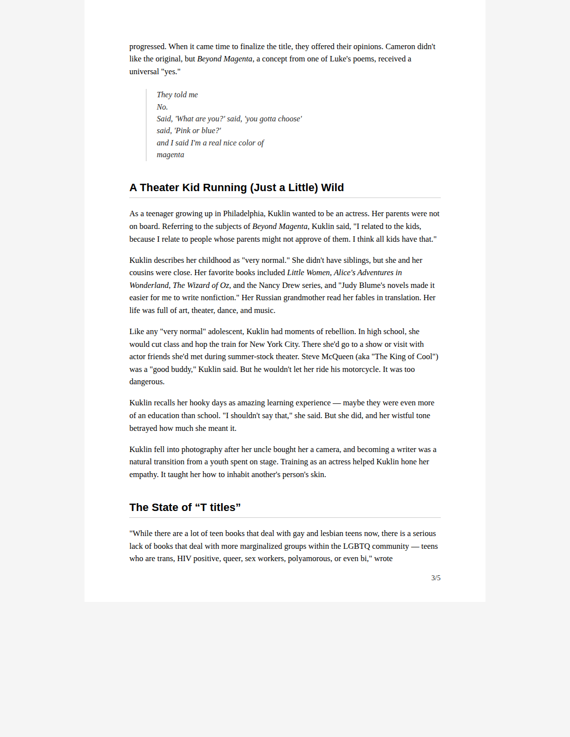progressed. When it came time to finalize the title, they offered their opinions. Cameron didn't like the original, but Beyond Magenta, a concept from one of Luke's poems, received a universal "yes."
They told me
No.
Said, 'What are you?' said, 'you gotta choose'
said, 'Pink or blue?'
and I said I'm a real nice color of
magenta
A Theater Kid Running (Just a Little) Wild
As a teenager growing up in Philadelphia, Kuklin wanted to be an actress. Her parents were not on board. Referring to the subjects of Beyond Magenta, Kuklin said, "I related to the kids, because I relate to people whose parents might not approve of them. I think all kids have that."
Kuklin describes her childhood as "very normal." She didn't have siblings, but she and her cousins were close. Her favorite books included Little Women, Alice's Adventures in Wonderland, The Wizard of Oz, and the Nancy Drew series, and "Judy Blume's novels made it easier for me to write nonfiction." Her Russian grandmother read her fables in translation. Her life was full of art, theater, dance, and music.
Like any "very normal" adolescent, Kuklin had moments of rebellion. In high school, she would cut class and hop the train for New York City. There she'd go to a show or visit with actor friends she'd met during summer-stock theater. Steve McQueen (aka "The King of Cool") was a "good buddy," Kuklin said. But he wouldn't let her ride his motorcycle. It was too dangerous.
Kuklin recalls her hooky days as amazing learning experience — maybe they were even more of an education than school. "I shouldn't say that," she said. But she did, and her wistful tone betrayed how much she meant it.
Kuklin fell into photography after her uncle bought her a camera, and becoming a writer was a natural transition from a youth spent on stage. Training as an actress helped Kuklin hone her empathy. It taught her how to inhabit another's person's skin.
The State of “T titles”
"While there are a lot of teen books that deal with gay and lesbian teens now, there is a serious lack of books that deal with more marginalized groups within the LGBTQ community — teens who are trans, HIV positive, queer, sex workers, polyamorous, or even bi," wrote
3/5